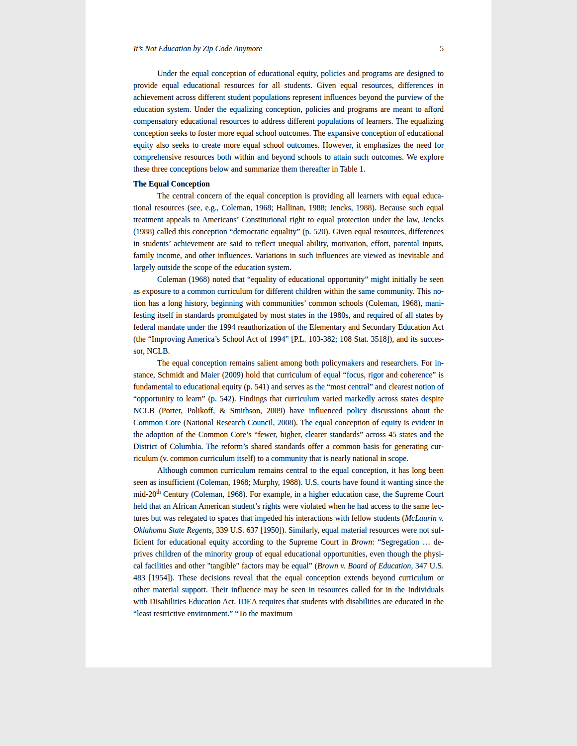It’s Not Education by Zip Code Anymore 5
Under the equal conception of educational equity, policies and programs are designed to provide equal educational resources for all students. Given equal resources, differences in achievement across different student populations represent influences beyond the purview of the education system. Under the equalizing conception, policies and programs are meant to afford compensatory educational resources to address different populations of learners. The equalizing conception seeks to foster more equal school outcomes. The expansive conception of educational equity also seeks to create more equal school outcomes. However, it emphasizes the need for comprehensive resources both within and beyond schools to attain such outcomes. We explore these three conceptions below and summarize them thereafter in Table 1.
The Equal Conception
The central concern of the equal conception is providing all learners with equal educational resources (see, e.g., Coleman, 1968; Hallinan, 1988; Jencks, 1988). Because such equal treatment appeals to Americans’ Constitutional right to equal protection under the law, Jencks (1988) called this conception “democratic equality” (p. 520). Given equal resources, differences in students’ achievement are said to reflect unequal ability, motivation, effort, parental inputs, family income, and other influences. Variations in such influences are viewed as inevitable and largely outside the scope of the education system.
Coleman (1968) noted that “equality of educational opportunity” might initially be seen as exposure to a common curriculum for different children within the same community. This notion has a long history, beginning with communities’ common schools (Coleman, 1968), manifesting itself in standards promulgated by most states in the 1980s, and required of all states by federal mandate under the 1994 reauthorization of the Elementary and Secondary Education Act (the “Improving America’s School Act of 1994” [P.L. 103-382; 108 Stat. 3518]), and its successor, NCLB.
The equal conception remains salient among both policymakers and researchers. For instance, Schmidt and Maier (2009) hold that curriculum of equal “focus, rigor and coherence” is fundamental to educational equity (p. 541) and serves as the “most central” and clearest notion of “opportunity to learn” (p. 542). Findings that curriculum varied markedly across states despite NCLB (Porter, Polikoff, & Smithson, 2009) have influenced policy discussions about the Common Core (National Research Council, 2008). The equal conception of equity is evident in the adoption of the Common Core’s “fewer, higher, clearer standards” across 45 states and the District of Columbia. The reform’s shared standards offer a common basis for generating curriculum (v. common curriculum itself) to a community that is nearly national in scope.
Although common curriculum remains central to the equal conception, it has long been seen as insufficient (Coleman, 1968; Murphy, 1988). U.S. courts have found it wanting since the mid-20th Century (Coleman, 1968). For example, in a higher education case, the Supreme Court held that an African American student’s rights were violated when he had access to the same lectures but was relegated to spaces that impeded his interactions with fellow students (McLaurin v. Oklahoma State Regents, 339 U.S. 637 [1950]). Similarly, equal material resources were not sufficient for educational equity according to the Supreme Court in Brown: “Segregation … deprives children of the minority group of equal educational opportunities, even though the physical facilities and other "tangible" factors may be equal” (Brown v. Board of Education, 347 U.S. 483 [1954]). These decisions reveal that the equal conception extends beyond curriculum or other material support. Their influence may be seen in resources called for in the Individuals with Disabilities Education Act. IDEA requires that students with disabilities are educated in the “least restrictive environment.” “To the maximum